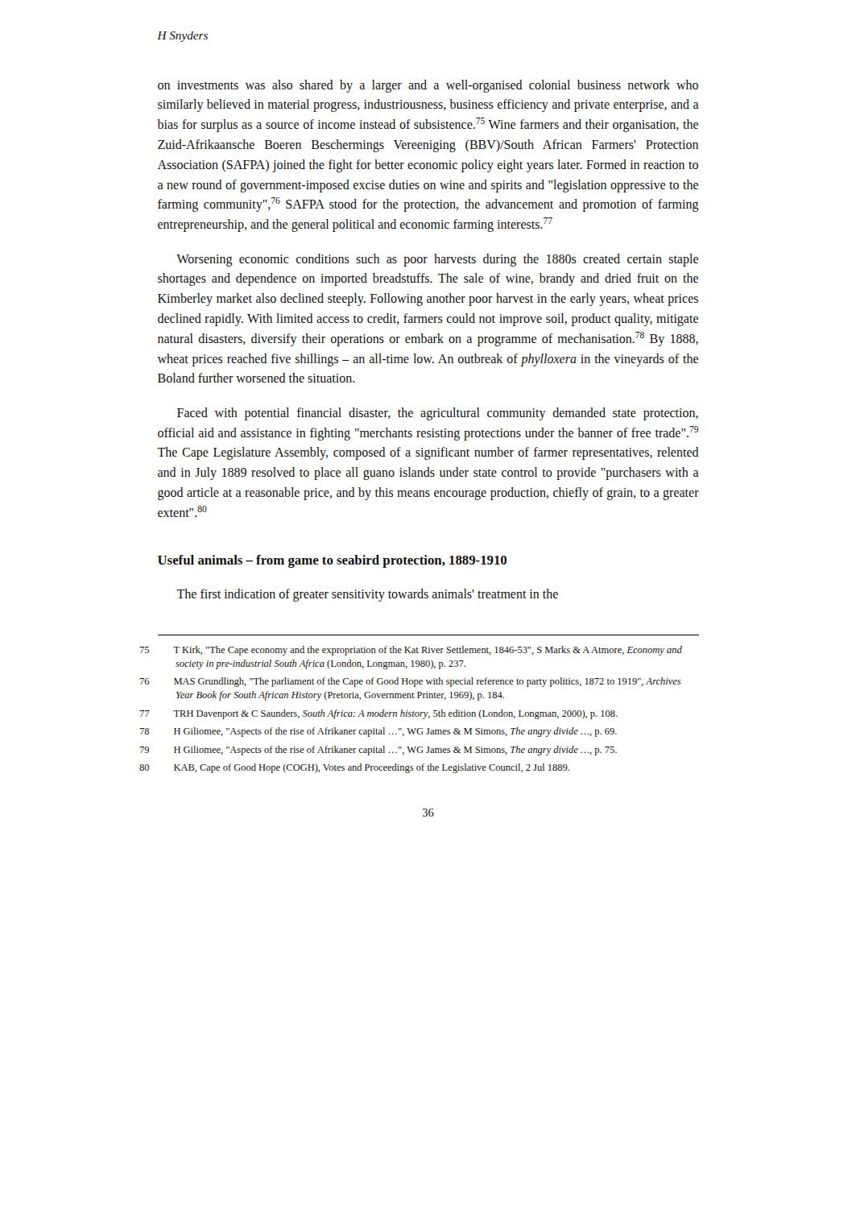H Snyders
on investments was also shared by a larger and a well-organised colonial business network who similarly believed in material progress, industriousness, business efficiency and private enterprise, and a bias for surplus as a source of income instead of subsistence.75 Wine farmers and their organisation, the Zuid-Afrikaansche Boeren Beschermings Vereeniging (BBV)/South African Farmers' Protection Association (SAFPA) joined the fight for better economic policy eight years later. Formed in reaction to a new round of government-imposed excise duties on wine and spirits and "legislation oppressive to the farming community",76 SAFPA stood for the protection, the advancement and promotion of farming entrepreneurship, and the general political and economic farming interests.77
Worsening economic conditions such as poor harvests during the 1880s created certain staple shortages and dependence on imported breadstuffs. The sale of wine, brandy and dried fruit on the Kimberley market also declined steeply. Following another poor harvest in the early years, wheat prices declined rapidly. With limited access to credit, farmers could not improve soil, product quality, mitigate natural disasters, diversify their operations or embark on a programme of mechanisation.78 By 1888, wheat prices reached five shillings – an all-time low. An outbreak of phylloxera in the vineyards of the Boland further worsened the situation.
Faced with potential financial disaster, the agricultural community demanded state protection, official aid and assistance in fighting "merchants resisting protections under the banner of free trade".79 The Cape Legislature Assembly, composed of a significant number of farmer representatives, relented and in July 1889 resolved to place all guano islands under state control to provide "purchasers with a good article at a reasonable price, and by this means encourage production, chiefly of grain, to a greater extent".80
Useful animals – from game to seabird protection, 1889-1910
The first indication of greater sensitivity towards animals' treatment in the
75 T Kirk, "The Cape economy and the expropriation of the Kat River Settlement, 1846-53", S Marks & A Atmore, Economy and society in pre-industrial South Africa (London, Longman, 1980), p. 237.
76 MAS Grundlingh, "The parliament of the Cape of Good Hope with special reference to party politics, 1872 to 1919", Archives Year Book for South African History (Pretoria, Government Printer, 1969), p. 184.
77 TRH Davenport & C Saunders, South Africa: A modern history, 5th edition (London, Longman, 2000), p. 108.
78 H Giliomee, "Aspects of the rise of Afrikaner capital …", WG James & M Simons, The angry divide …, p. 69.
79 H Giliomee, "Aspects of the rise of Afrikaner capital …", WG James & M Simons, The angry divide …, p. 75.
80 KAB, Cape of Good Hope (COGH), Votes and Proceedings of the Legislative Council, 2 Jul 1889.
36